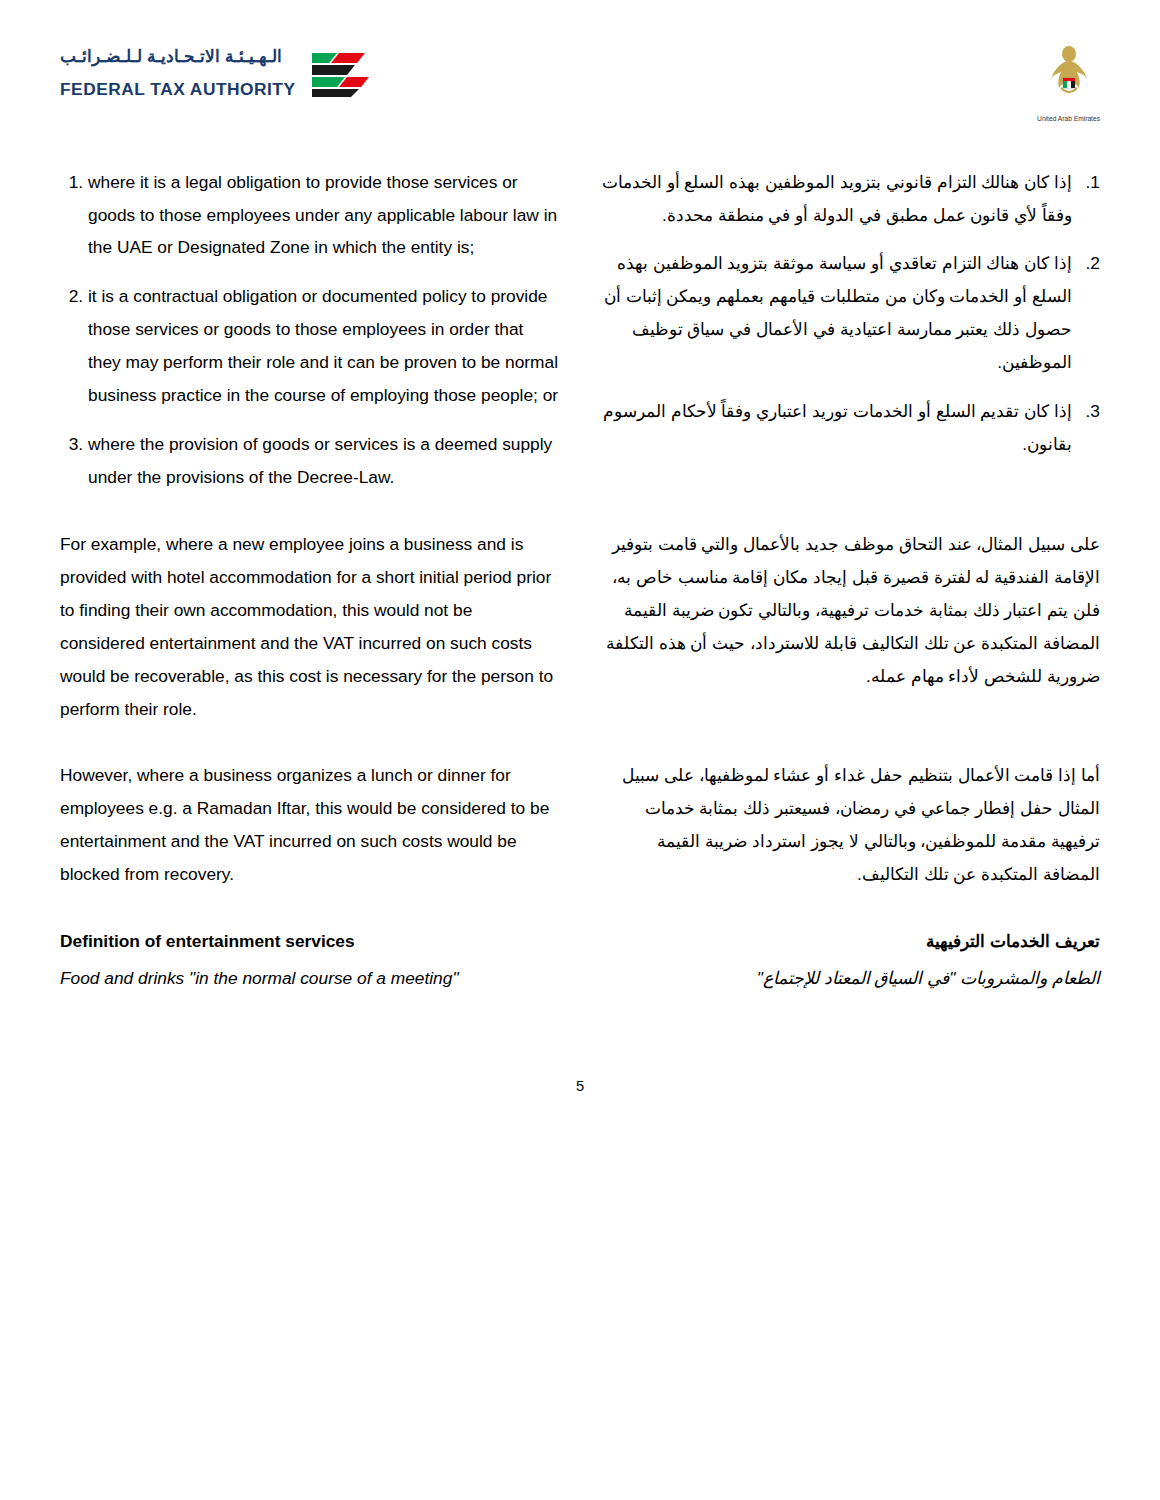الـهـيـئـة الاتـحـاديـة لـلـضـرائـب
FEDERAL TAX AUTHORITY
United Arab Emirates
| where it is a legal obligation to provide those services or goods to those employees under any applicable labour law in the UAE or Designated Zone in which the entity is; it is a contractual obligation or documented policy to provide those services or goods to those employees in order that they may perform their role and it can be proven to be normal business practice in the course of employing those people; or where the provision of goods or services is a deemed supply under the provisions of the Decree-Law. | إذا كان هنالك التزام قانوني بتزويد الموظفين بهذه السلع أو الخدمات وفقاً لأي قانون عمل مطبق في الدولة أو في منطقة محددة. إذا كان هناك التزام تعاقدي أو سياسة موثقة بتزويد الموظفين بهذه السلع أو الخدمات وكان من متطلبات قيامهم بعملهم ويمكن إثبات أن حصول ذلك يعتبر ممارسة اعتيادية في الأعمال في سياق توظيف الموظفين. إذا كان تقديم السلع أو الخدمات توريد اعتباري وفقاً لأحكام المرسوم بقانون. |
| For example, where a new employee joins a business and is provided with hotel accommodation for a short initial period prior to finding their own accommodation, this would not be considered entertainment and the VAT incurred on such costs would be recoverable, as this cost is necessary for the person to perform their role. | على سبيل المثال، عند التحاق موظف جديد بالأعمال والتي قامت بتوفير الإقامة الفندقية له لفترة قصيرة قبل إيجاد مكان إقامة مناسب خاص به، فلن يتم اعتبار ذلك بمثابة خدمات ترفيهية، وبالتالي تكون ضريبة القيمة المضافة المتكبدة عن تلك التكاليف قابلة للاسترداد، حيث أن هذه التكلفة ضرورية للشخص لأداء مهام عمله. |
| However, where a business organizes a lunch or dinner for employees e.g. a Ramadan Iftar, this would be considered to be entertainment and the VAT incurred on such costs would be blocked from recovery. | أما إذا قامت الأعمال بتنظيم حفل غداء أو عشاء لموظفيها، على سبيل المثال حفل إفطار جماعي في رمضان، فسيعتبر ذلك بمثابة خدمات ترفيهية مقدمة للموظفين، وبالتالي لا يجوز استرداد ضريبة القيمة المضافة المتكبدة عن تلك التكاليف. |
| Definition of entertainment services Food and drinks "in the normal course of a meeting" | تعريف الخدمات الترفيهية الطعام والمشروبات "في السياق المعتاد للإجتماع" |
5